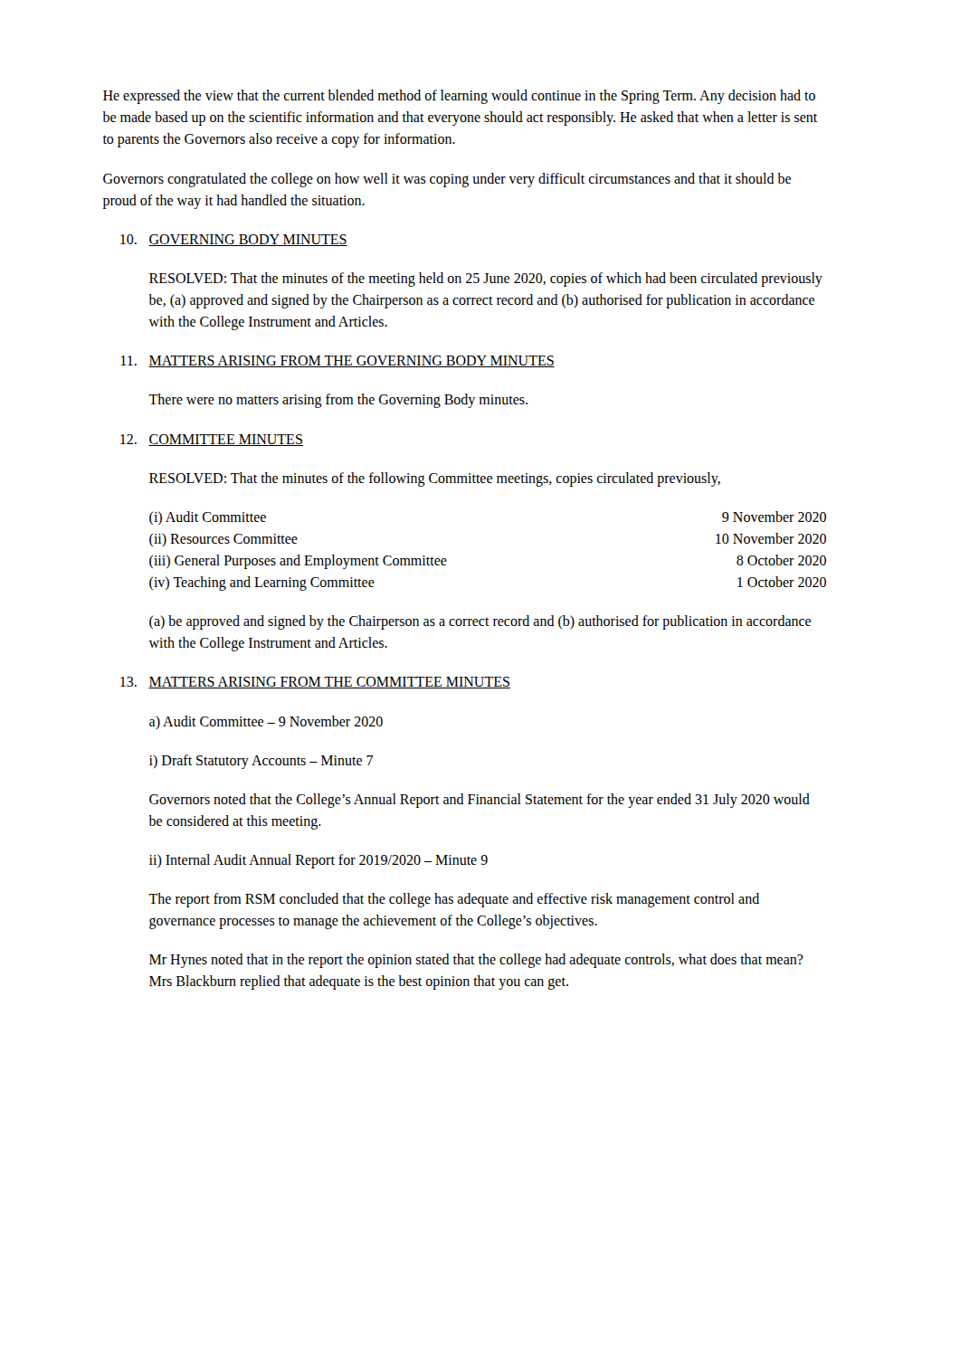He expressed the view that the current blended method of learning would continue in the Spring Term. Any decision had to be made based up on the scientific information and that everyone should act responsibly. He asked that when a letter is sent to parents the Governors also receive a copy for information.
Governors congratulated the college on how well it was coping under very difficult circumstances and that it should be proud of the way it had handled the situation.
10. Governing Body Minutes
RESOLVED: That the minutes of the meeting held on 25 June 2020, copies of which had been circulated previously be, (a) approved and signed by the Chairperson as a correct record and (b) authorised for publication in accordance with the College Instrument and Articles.
11. Matters Arising from the Governing Body Minutes
There were no matters arising from the Governing Body minutes.
12. Committee Minutes
RESOLVED: That the minutes of the following Committee meetings, copies circulated previously,
| (i) Audit Committee | 9 November 2020 |
| (ii) Resources Committee | 10 November 2020 |
| (iii) General Purposes and Employment Committee | 8 October 2020 |
| (iv) Teaching and Learning Committee | 1 October 2020 |
(a) be approved and signed by the Chairperson as a correct record and (b) authorised for publication in accordance with the College Instrument and Articles.
13. Matters Arising from the Committee Minutes
a) Audit Committee – 9 November 2020
i) Draft Statutory Accounts – Minute 7
Governors noted that the College’s Annual Report and Financial Statement for the year ended 31 July 2020 would be considered at this meeting.
ii) Internal Audit Annual Report for 2019/2020 – Minute 9
The report from RSM concluded that the college has adequate and effective risk management control and governance processes to manage the achievement of the College’s objectives.
Mr Hynes noted that in the report the opinion stated that the college had adequate controls, what does that mean? Mrs Blackburn replied that adequate is the best opinion that you can get.